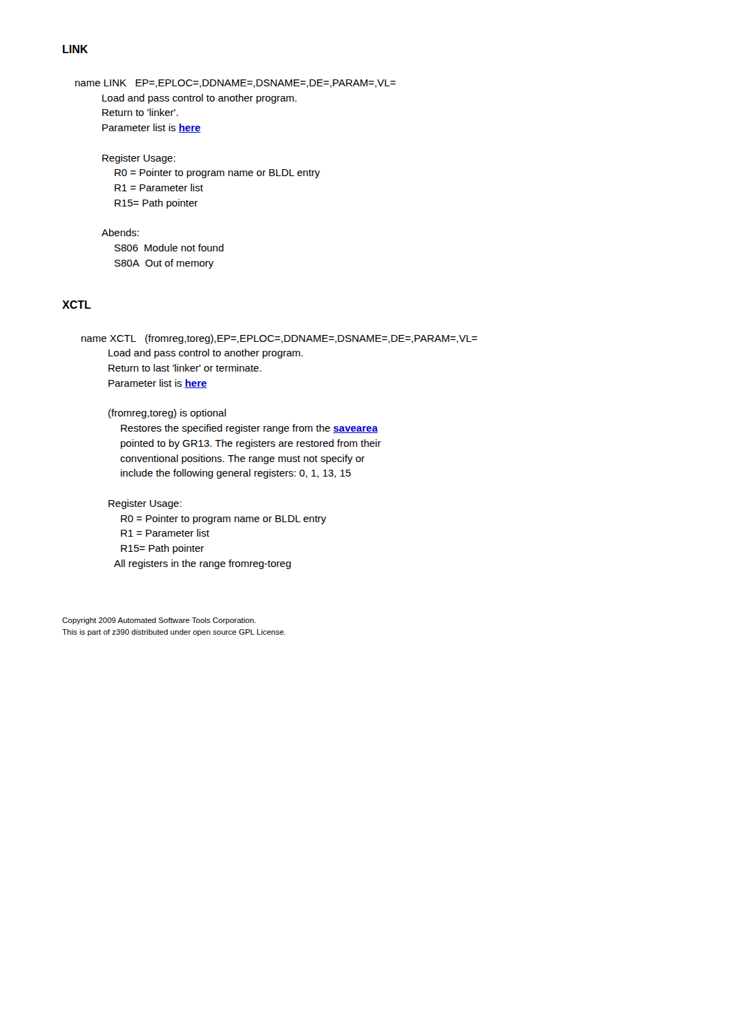LINK
name LINK EP=,EPLOC=,DDNAME=,DSNAME=,DE=,PARAM=,VL=
Load and pass control to another program.
Return to 'linker'.
Parameter list is here
Register Usage:
R0 = Pointer to program name or BLDL entry
R1 = Parameter list
R15= Path pointer
Abends:
S806 Module not found
S80A Out of memory
XCTL
name XCTL (fromreg,toreg),EP=,EPLOC=,DDNAME=,DSNAME=,DE=,PARAM=,VL=
Load and pass control to another program.
Return to last 'linker' or terminate.
Parameter list is here
(fromreg,toreg) is optional
Restores the specified register range from the savearea
pointed to by GR13. The registers are restored from their
conventional positions. The range must not specify or
include the following general registers: 0, 1, 13, 15
Register Usage:
R0 = Pointer to program name or BLDL entry
R1 = Parameter list
R15= Path pointer
All registers in the range fromreg-toreg
Copyright 2009 Automated Software Tools Corporation.
This is part of z390 distributed under open source GPL License.